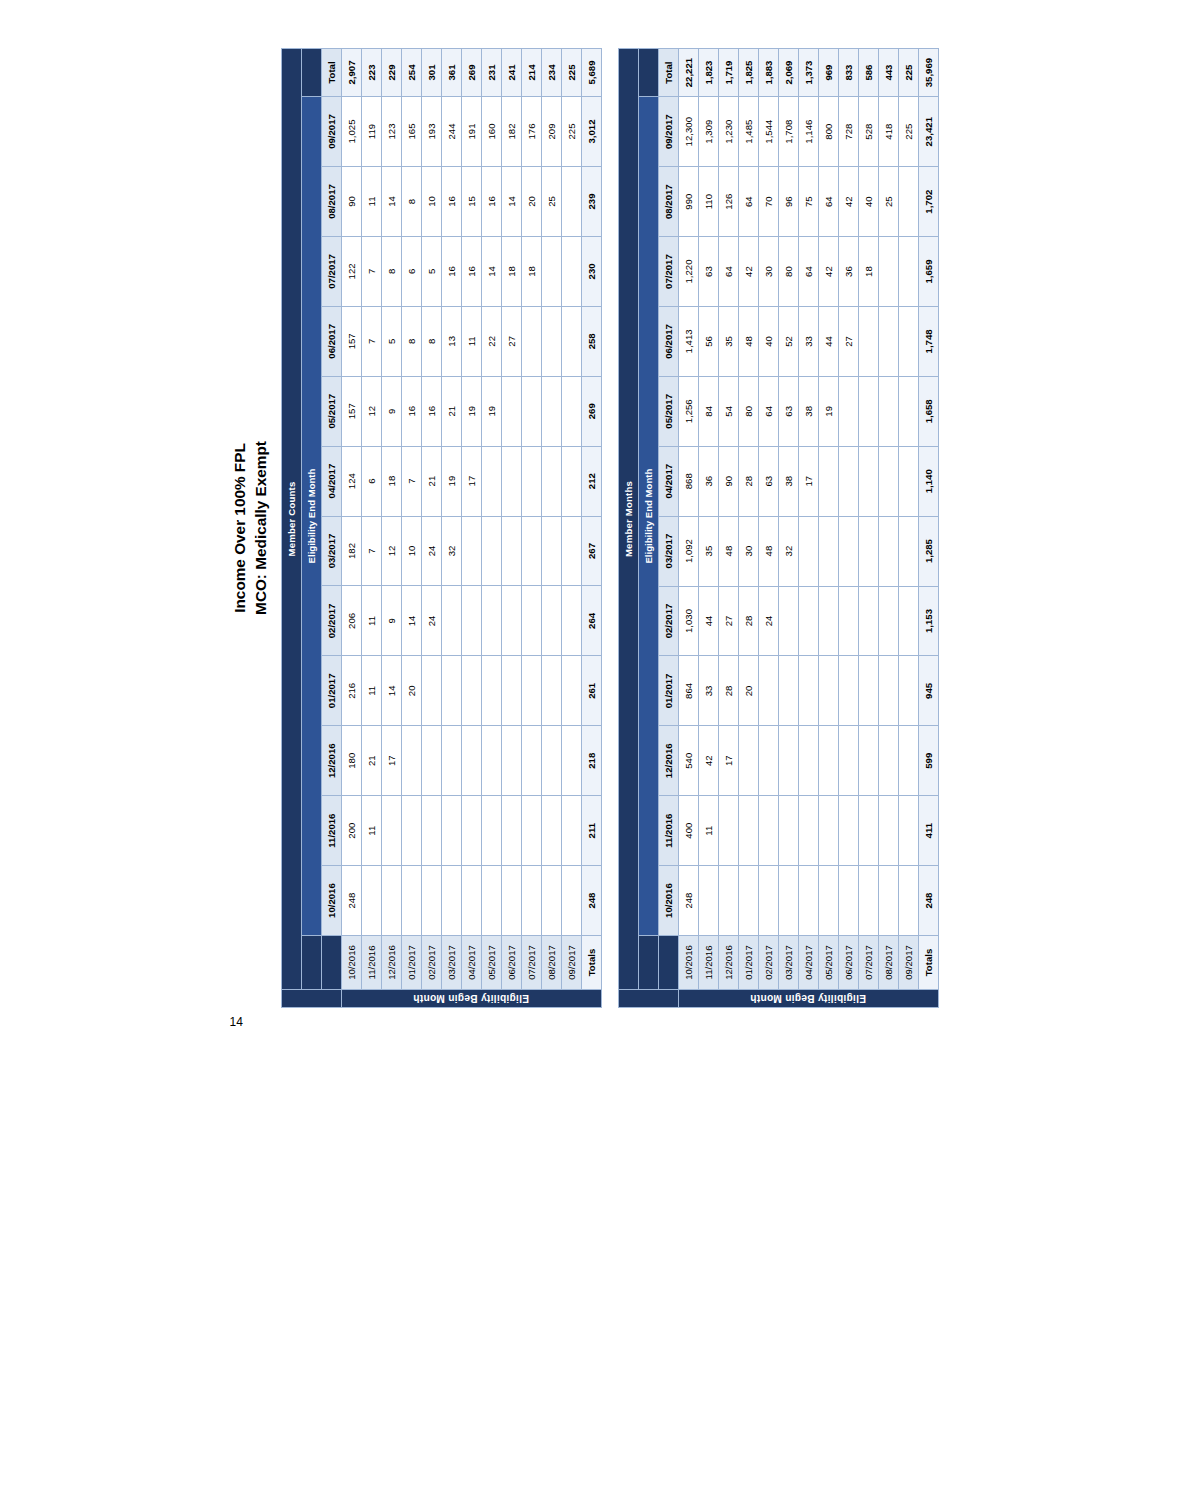Income Over 100% FPL MCO: Medically Exempt
| | Member Counts |
| --- | --- |
| | Eligibility End Month | |
| | 10/2016 | 11/2016 | 12/2016 | 01/2017 | 02/2017 | 03/2017 | 04/2017 | 05/2017 | 06/2017 | 07/2017 | 08/2017 | 09/2017 | Total |
| Eligibility Begin Month | 10/2016 | 248 | 200 | 180 | 216 | 206 | 182 | 124 | 157 | 157 | 122 | 90 | 1,025 | 2,907 |
| 11/2016 | | 11 | 21 | 11 | 11 | 7 | 6 | 12 | 7 | 7 | 11 | 119 | 223 |
| 12/2016 | | | 17 | 14 | 9 | 12 | 18 | 9 | 5 | 8 | 14 | 123 | 229 |
| 01/2017 | | | | 20 | 14 | 10 | 7 | 16 | 8 | 6 | 8 | 165 | 254 |
| 02/2017 | | | | | 24 | 24 | 21 | 16 | 8 | 5 | 10 | 193 | 301 |
| 03/2017 | | | | | | 32 | 19 | 21 | 13 | 16 | 16 | 244 | 361 |
| 04/2017 | | | | | | | 17 | 19 | 11 | 16 | 15 | 191 | 269 |
| 05/2017 | | | | | | | | 19 | 22 | 14 | 16 | 160 | 231 |
| 06/2017 | | | | | | | | | 27 | 18 | 14 | 182 | 241 |
| 07/2017 | | | | | | | | | | 18 | 20 | 176 | 214 |
| 08/2017 | | | | | | | | | | | 25 | 209 | 234 |
| 09/2017 | | | | | | | | | | | | 225 | 225 |
| Totals | 248 | 211 | 218 | 261 | 264 | 267 | 212 | 269 | 258 | 230 | 239 | 3,012 | 5,689 |
| | Member Months |
| --- | --- |
| | Eligibility End Month | |
| | 10/2016 | 11/2016 | 12/2016 | 01/2017 | 02/2017 | 03/2017 | 04/2017 | 05/2017 | 06/2017 | 07/2017 | 08/2017 | 09/2017 | Total |
| Eligibility Begin Month | 10/2016 | 248 | 400 | 540 | 864 | 1,030 | 1,092 | 868 | 1,256 | 1,413 | 1,220 | 990 | 12,300 | 22,221 |
| 11/2016 | | 11 | 42 | 33 | 44 | 35 | 36 | 84 | 56 | 63 | 110 | 1,309 | 1,823 |
| 12/2016 | | | 17 | 28 | 27 | 48 | 90 | 54 | 35 | 64 | 126 | 1,230 | 1,719 |
| 01/2017 | | | | 20 | 28 | 30 | 28 | 80 | 48 | 42 | 64 | 1,485 | 1,825 |
| 02/2017 | | | | | 24 | 48 | 63 | 64 | 40 | 30 | 70 | 1,544 | 1,883 |
| 03/2017 | | | | | | 32 | 38 | 63 | 52 | 80 | 96 | 1,708 | 2,069 |
| 04/2017 | | | | | | | 17 | 38 | 33 | 64 | 75 | 1,146 | 1,373 |
| 05/2017 | | | | | | | | 19 | 44 | 42 | 64 | 800 | 969 |
| 06/2017 | | | | | | | | | 27 | 36 | 42 | 728 | 833 |
| 07/2017 | | | | | | | | | | 18 | 40 | 528 | 586 |
| 08/2017 | | | | | | | | | | | 25 | 418 | 443 |
| 09/2017 | | | | | | | | | | | | 225 | 225 |
| Totals | 248 | 411 | 599 | 945 | 1,153 | 1,285 | 1,140 | 1,658 | 1,748 | 1,659 | 1,702 | 23,421 | 35,969 |
14